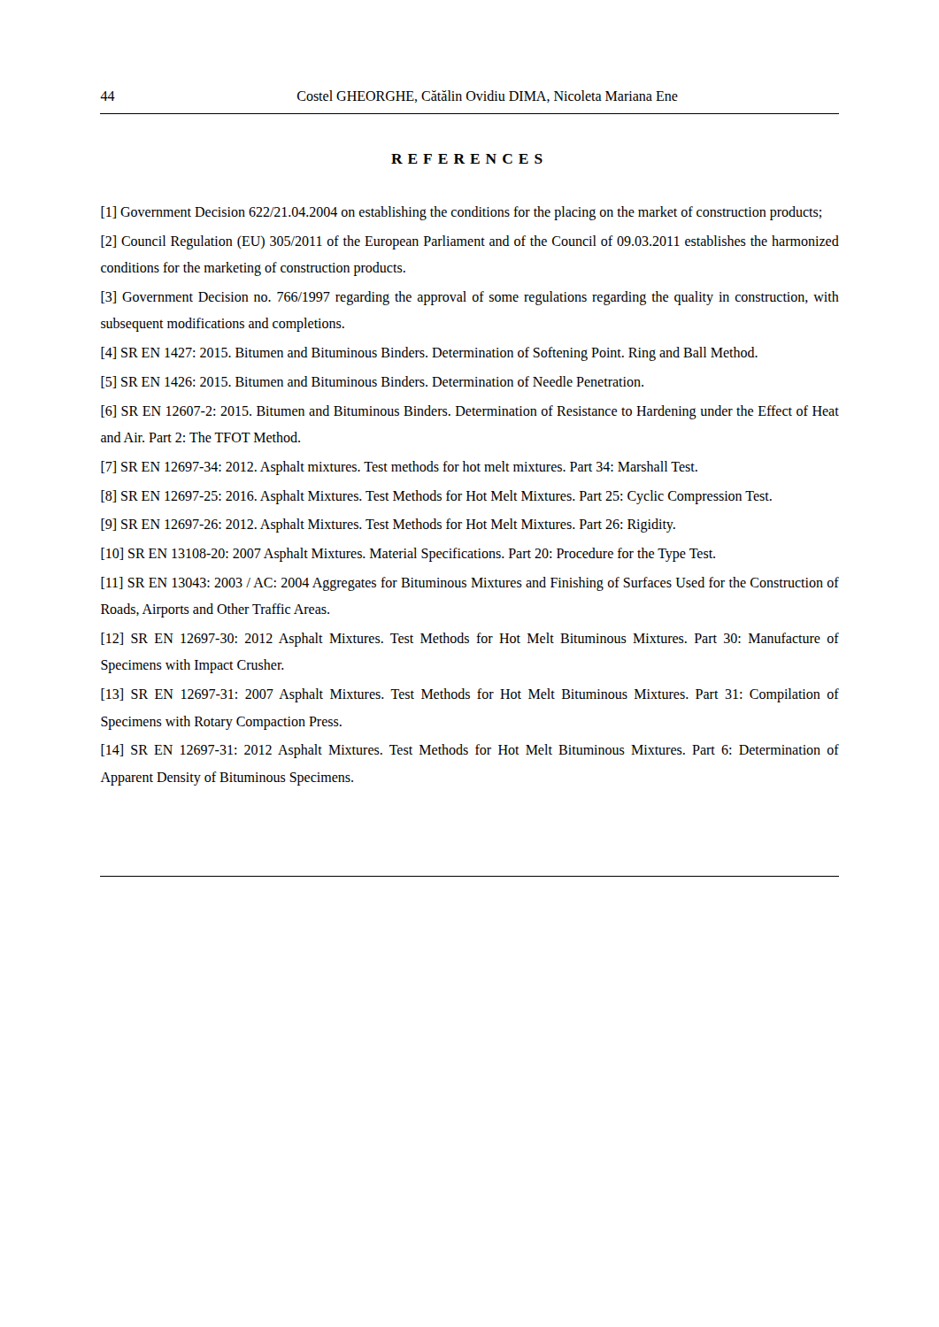44 Costel GHEORGHE, Cătălin Ovidiu DIMA, Nicoleta Mariana Ene
REFERENCES
[1] Government Decision 622/21.04.2004 on establishing the conditions for the placing on the market of construction products;
[2] Council Regulation (EU) 305/2011 of the European Parliament and of the Council of 09.03.2011 establishes the harmonized conditions for the marketing of construction products.
[3] Government Decision no. 766/1997 regarding the approval of some regulations regarding the quality in construction, with subsequent modifications and completions.
[4] SR EN 1427: 2015. Bitumen and Bituminous Binders. Determination of Softening Point. Ring and Ball Method.
[5] SR EN 1426: 2015. Bitumen and Bituminous Binders. Determination of Needle Penetration.
[6] SR EN 12607-2: 2015. Bitumen and Bituminous Binders. Determination of Resistance to Hardening under the Effect of Heat and Air. Part 2: The TFOT Method.
[7] SR EN 12697-34: 2012. Asphalt mixtures. Test methods for hot melt mixtures. Part 34: Marshall Test.
[8] SR EN 12697-25: 2016. Asphalt Mixtures. Test Methods for Hot Melt Mixtures. Part 25: Cyclic Compression Test.
[9] SR EN 12697-26: 2012. Asphalt Mixtures. Test Methods for Hot Melt Mixtures. Part 26: Rigidity.
[10] SR EN 13108-20: 2007 Asphalt Mixtures. Material Specifications. Part 20: Procedure for the Type Test.
[11] SR EN 13043: 2003 / AC: 2004 Aggregates for Bituminous Mixtures and Finishing of Surfaces Used for the Construction of Roads, Airports and Other Traffic Areas.
[12] SR EN 12697-30: 2012 Asphalt Mixtures. Test Methods for Hot Melt Bituminous Mixtures. Part 30: Manufacture of Specimens with Impact Crusher.
[13] SR EN 12697-31: 2007 Asphalt Mixtures. Test Methods for Hot Melt Bituminous Mixtures. Part 31: Compilation of Specimens with Rotary Compaction Press.
[14] SR EN 12697-31: 2012 Asphalt Mixtures. Test Methods for Hot Melt Bituminous Mixtures. Part 6: Determination of Apparent Density of Bituminous Specimens.